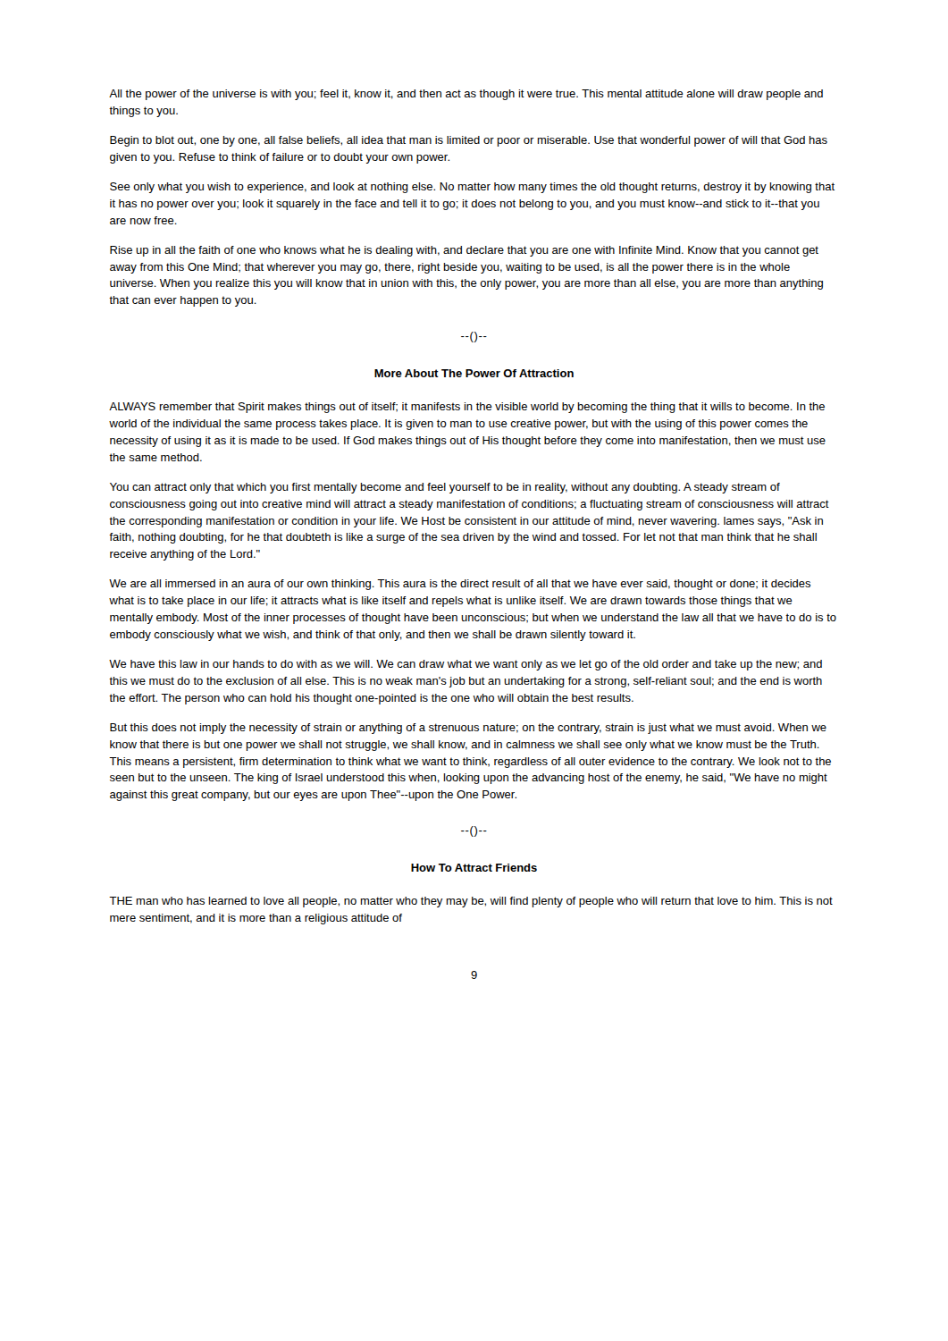All the power of the universe is with you; feel it, know it, and then act as though it were true. This mental attitude alone will draw people and things to you.
Begin to blot out, one by one, all false beliefs, all idea that man is limited or poor or miserable. Use that wonderful power of will that God has given to you. Refuse to think of failure or to doubt your own power.
See only what you wish to experience, and look at nothing else. No matter how many times the old thought returns, destroy it by knowing that it has no power over you; look it squarely in the face and tell it to go; it does not belong to you, and you must know--and stick to it--that you are now free.
Rise up in all the faith of one who knows what he is dealing with, and declare that you are one with Infinite Mind. Know that you cannot get away from this One Mind; that wherever you may go, there, right beside you, waiting to be used, is all the power there is in the whole universe. When you realize this you will know that in union with this, the only power, you are more than all else, you are more than anything that can ever happen to you.
--()--
More About The Power Of Attraction
ALWAYS remember that Spirit makes things out of itself; it manifests in the visible world by becoming the thing that it wills to become. In the world of the individual the same process takes place. It is given to man to use creative power, but with the using of this power comes the necessity of using it as it is made to be used. If God makes things out of His thought before they come into manifestation, then we must use the same method.
You can attract only that which you first mentally become and feel yourself to be in reality, without any doubting. A steady stream of consciousness going out into creative mind will attract a steady manifestation of conditions; a fluctuating stream of consciousness will attract the corresponding manifestation or condition in your life. We Host be consistent in our attitude of mind, never wavering. lames says, "Ask in faith, nothing doubting, for he that doubteth is like a surge of the sea driven by the wind and tossed. For let not that man think that he shall receive anything of the Lord."
We are all immersed in an aura of our own thinking. This aura is the direct result of all that we have ever said, thought or done; it decides what is to take place in our life; it attracts what is like itself and repels what is unlike itself. We are drawn towards those things that we mentally embody. Most of the inner processes of thought have been unconscious; but when we understand the law all that we have to do is to embody consciously what we wish, and think of that only, and then we shall be drawn silently toward it.
We have this law in our hands to do with as we will. We can draw what we want only as we let go of the old order and take up the new; and this we must do to the exclusion of all else. This is no weak man's job but an undertaking for a strong, self-reliant soul; and the end is worth the effort. The person who can hold his thought one-pointed is the one who will obtain the best results.
But this does not imply the necessity of strain or anything of a strenuous nature; on the contrary, strain is just what we must avoid. When we know that there is but one power we shall not struggle, we shall know, and in calmness we shall see only what we know must be the Truth. This means a persistent, firm determination to think what we want to think, regardless of all outer evidence to the contrary. We look not to the seen but to the unseen. The king of Israel understood this when, looking upon the advancing host of the enemy, he said, "We have no might against this great company, but our eyes are upon Thee"--upon the One Power.
--()--
How To Attract Friends
THE man who has learned to love all people, no matter who they may be, will find plenty of people who will return that love to him. This is not mere sentiment, and it is more than a religious attitude of
9